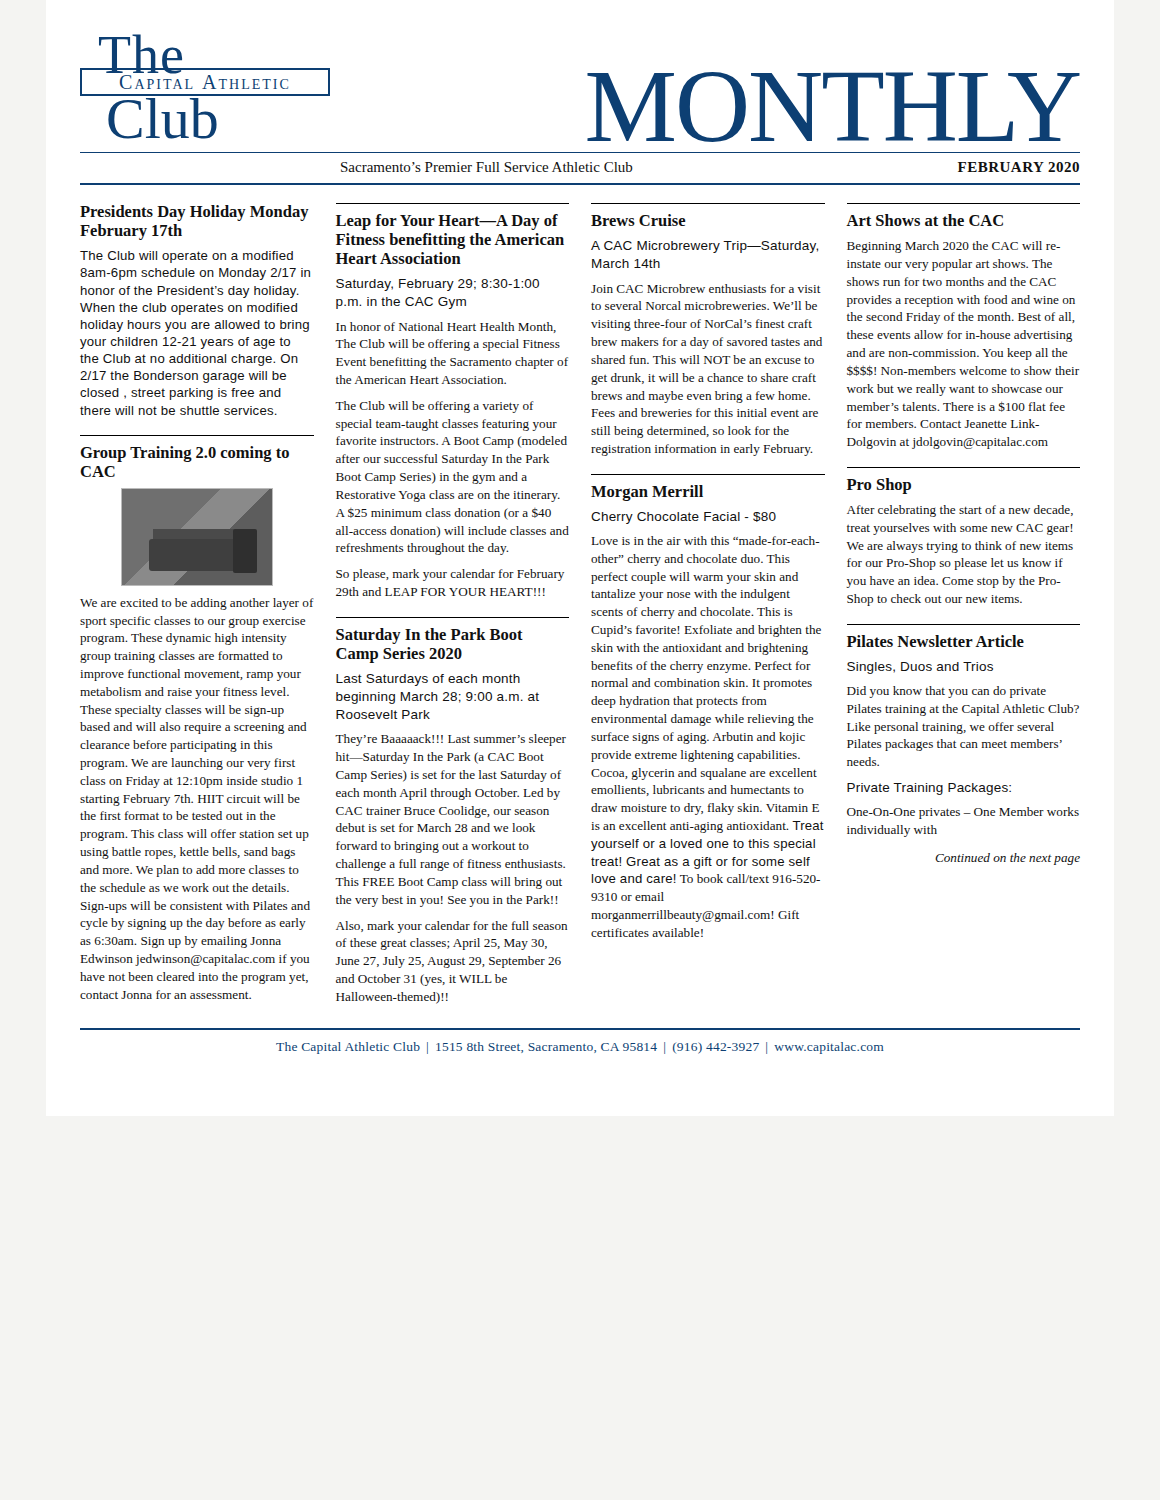The Capital Athletic Club
MONTHLY
Sacramento’s Premier Full Service Athletic Club
FEBRUARY 2020
Presidents Day Holiday Monday February 17th
The Club will operate on a modified 8am-6pm schedule on Monday 2/17 in honor of the President’s day holiday. When the club operates on modified holiday hours you are allowed to bring your children 12-21 years of age to the Club at no additional charge. On 2/17 the Bonderson garage will be closed , street parking is free and there will not be shuttle services.
Group Training 2.0 coming to CAC
We are excited to be adding another layer of sport specific classes to our group exercise program. These dynamic high intensity group training classes are formatted to improve functional movement, ramp your metabolism and raise your fitness level. These specialty classes will be sign-up based and will also require a screening and clearance before participating in this program. We are launching our very first class on Friday at 12:10pm inside studio 1 starting February 7th. HIIT circuit will be the first format to be tested out in the program. This class will offer station set up using battle ropes, kettle bells, sand bags and more. We plan to add more classes to the schedule as we work out the details. Sign-ups will be consistent with Pilates and cycle by signing up the day before as early as 6:30am. Sign up by emailing Jonna Edwinson jedwinson@capitalac.com if you have not been cleared into the program yet, contact Jonna for an assessment.
Leap for Your Heart—A Day of Fitness benefitting the American Heart Association
Saturday, February 29; 8:30-1:00 p.m. in the CAC Gym
In honor of National Heart Health Month, The Club will be offering a special Fitness Event benefitting the Sacramento chapter of the American Heart Association.
The Club will be offering a variety of special team-taught classes featuring your favorite instructors. A Boot Camp (modeled after our successful Saturday In the Park Boot Camp Series) in the gym and a Restorative Yoga class are on the itinerary. A $25 minimum class donation (or a $40 all-access donation) will include classes and refreshments throughout the day.
So please, mark your calendar for February 29th and LEAP FOR YOUR HEART!!!
Saturday In the Park Boot Camp Series 2020
Last Saturdays of each month beginning March 28; 9:00 a.m. at Roosevelt Park
They’re Baaaaack!!! Last summer’s sleeper hit—Saturday In the Park (a CAC Boot Camp Series) is set for the last Saturday of each month April through October. Led by CAC trainer Bruce Coolidge, our season debut is set for March 28 and we look forward to bringing out a workout to challenge a full range of fitness enthusiasts. This FREE Boot Camp class will bring out the very best in you! See you in the Park!!
Also, mark your calendar for the full season of these great classes; April 25, May 30, June 27, July 25, August 29, September 26 and October 31 (yes, it WILL be Halloween-themed)!!
Brews Cruise
A CAC Microbrewery Trip—Saturday, March 14th
Join CAC Microbrew enthusiasts for a visit to several Norcal microbreweries. We’ll be visiting three-four of NorCal’s finest craft brew makers for a day of savored tastes and shared fun. This will NOT be an excuse to get drunk, it will be a chance to share craft brews and maybe even bring a few home. Fees and breweries for this initial event are still being determined, so look for the registration information in early February.
Morgan Merrill
Cherry Chocolate Facial - $80
Love is in the air with this “made-for-each-other” cherry and chocolate duo. This perfect couple will warm your skin and tantalize your nose with the indulgent scents of cherry and chocolate. This is Cupid’s favorite! Exfoliate and brighten the skin with the antioxidant and brightening benefits of the cherry enzyme. Perfect for normal and combination skin. It promotes deep hydration that protects from environmental damage while relieving the surface signs of aging. Arbutin and kojic provide extreme lightening capabilities. Cocoa, glycerin and squalane are excellent emollients, lubricants and humectants to draw moisture to dry, flaky skin. Vitamin E is an excellent anti-aging antioxidant. Treat yourself or a loved one to this special treat! Great as a gift or for some self love and care! To book call/text 916-520-9310 or email morganmerrillbeauty@gmail.com! Gift certificates available!
Art Shows at the CAC
Beginning March 2020 the CAC will re-instate our very popular art shows. The shows run for two months and the CAC provides a reception with food and wine on the second Friday of the month. Best of all, these events allow for in-house advertising and are non-commission. You keep all the $$$$! Non-members welcome to show their work but we really want to showcase our member’s talents. There is a $100 flat fee for members. Contact Jeanette Link-Dolgovin at jdolgovin@capitalac.com
Pro Shop
After celebrating the start of a new decade, treat yourselves with some new CAC gear! We are always trying to think of new items for our Pro-Shop so please let us know if you have an idea. Come stop by the Pro-Shop to check out our new items.
Pilates Newsletter Article
Singles, Duos and Trios
Did you know that you can do private Pilates training at the Capital Athletic Club? Like personal training, we offer several Pilates packages that can meet members’ needs.
Private Training Packages:
One-On-One privates – One Member works individually with
Continued on the next page
The Capital Athletic Club|1515 8th Street, Sacramento, CA 95814|(916) 442-3927|www.capitalac.com